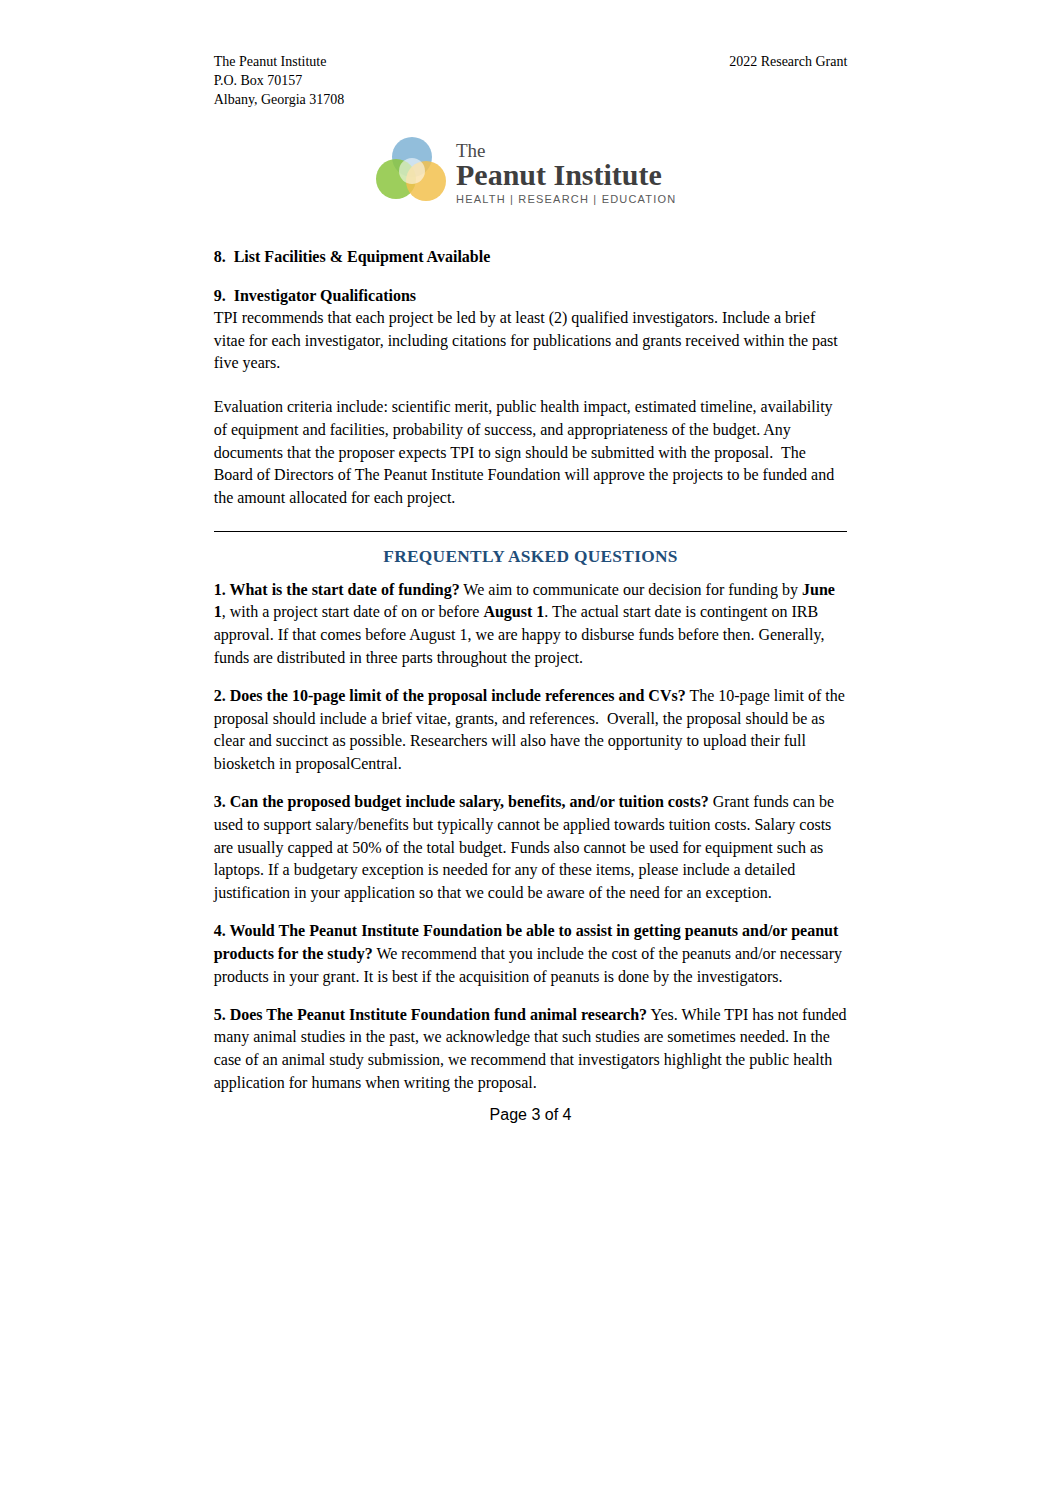The Peanut Institute P.O. Box 70157 Albany, Georgia 31708
2022 Research Grant
The Peanut Institute HEALTH | RESEARCH | EDUCATION
8. List Facilities & Equipment Available
9. Investigator Qualifications
TPI recommends that each project be led by at least (2) qualified investigators. Include a brief vitae for each investigator, including citations for publications and grants received within the past five years.
Evaluation criteria include: scientific merit, public health impact, estimated timeline, availability of equipment and facilities, probability of success, and appropriateness of the budget. Any documents that the proposer expects TPI to sign should be submitted with the proposal. The Board of Directors of The Peanut Institute Foundation will approve the projects to be funded and the amount allocated for each project.
FREQUENTLY ASKED QUESTIONS
1. What is the start date of funding? We aim to communicate our decision for funding by June 1, with a project start date of on or before August 1. The actual start date is contingent on IRB approval. If that comes before August 1, we are happy to disburse funds before then. Generally, funds are distributed in three parts throughout the project.
2. Does the 10-page limit of the proposal include references and CVs? The 10-page limit of the proposal should include a brief vitae, grants, and references. Overall, the proposal should be as clear and succinct as possible. Researchers will also have the opportunity to upload their full biosketch in proposalCentral.
3. Can the proposed budget include salary, benefits, and/or tuition costs? Grant funds can be used to support salary/benefits but typically cannot be applied towards tuition costs. Salary costs are usually capped at 50% of the total budget. Funds also cannot be used for equipment such as laptops. If a budgetary exception is needed for any of these items, please include a detailed justification in your application so that we could be aware of the need for an exception.
4. Would The Peanut Institute Foundation be able to assist in getting peanuts and/or peanut products for the study? We recommend that you include the cost of the peanuts and/or necessary products in your grant. It is best if the acquisition of peanuts is done by the investigators.
5. Does The Peanut Institute Foundation fund animal research? Yes. While TPI has not funded many animal studies in the past, we acknowledge that such studies are sometimes needed. In the case of an animal study submission, we recommend that investigators highlight the public health application for humans when writing the proposal.
Page 3 of 4